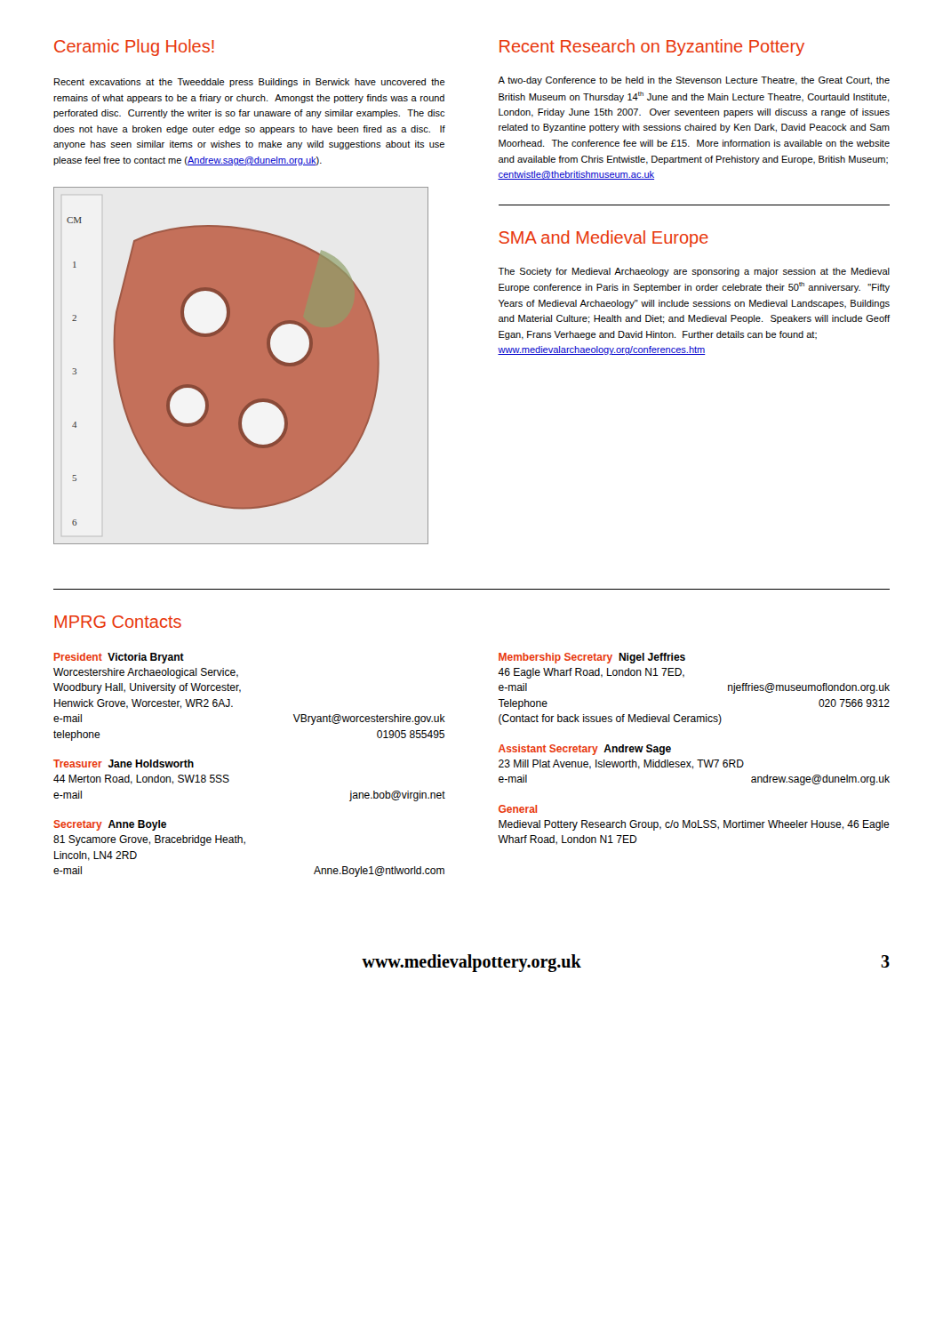Ceramic Plug Holes!
Recent excavations at the Tweeddale press Buildings in Berwick have uncovered the remains of what appears to be a friary or church. Amongst the pottery finds was a round perforated disc. Currently the writer is so far unaware of any similar examples. The disc does not have a broken edge outer edge so appears to have been fired as a disc. If anyone has seen similar items or wishes to make any wild suggestions about its use please feel free to contact me (Andrew.sage@dunelm.org.uk).
Recent Research on Byzantine Pottery
A two-day Conference to be held in the Stevenson Lecture Theatre, the Great Court, the British Museum on Thursday 14th June and the Main Lecture Theatre, Courtauld Institute, London, Friday June 15th 2007. Over seventeen papers will discuss a range of issues related to Byzantine pottery with sessions chaired by Ken Dark, David Peacock and Sam Moorhead. The conference fee will be £15. More information is available on the website and available from Chris Entwistle, Department of Prehistory and Europe, British Museum;
centwistle@thebritishmuseum.ac.uk
SMA and Medieval Europe
The Society for Medieval Archaeology are sponsoring a major session at the Medieval Europe conference in Paris in September in order celebrate their 50th anniversary. "Fifty Years of Medieval Archaeology" will include sessions on Medieval Landscapes, Buildings and Material Culture; Health and Diet; and Medieval People. Speakers will include Geoff Egan, Frans Verhaege and David Hinton. Further details can be found at;
www.medievalarchaeology.org/conferences.htm
MPRG Contacts
President Victoria Bryant
Worcestershire Archaeological Service,
Woodbury Hall, University of Worcester,
Henwick Grove, Worcester, WR2 6AJ.
e-mail VBryant@worcestershire.gov.uk telephone 01905 855495
Treasurer Jane Holdsworth
44 Merton Road, London, SW18 5SS
e-mail jane.bob@virgin.net
Secretary Anne Boyle
81 Sycamore Grove, Bracebridge Heath,
Lincoln, LN4 2RD
e-mail Anne.Boyle1@ntlworld.com
Membership Secretary Nigel Jeffries
46 Eagle Wharf Road, London N1 7ED,
e-mail njeffries@museumoflondon.org.uk Telephone 020 7566 9312 (Contact for back issues of Medieval Ceramics)
Assistant Secretary Andrew Sage
23 Mill Plat Avenue, Isleworth, Middlesex, TW7 6RD
e-mail andrew.sage@dunelm.org.uk
General
Medieval Pottery Research Group, c/o MoLSS, Mortimer Wheeler House, 46 Eagle Wharf Road, London N1 7ED
www.medievalpottery.org.uk 3